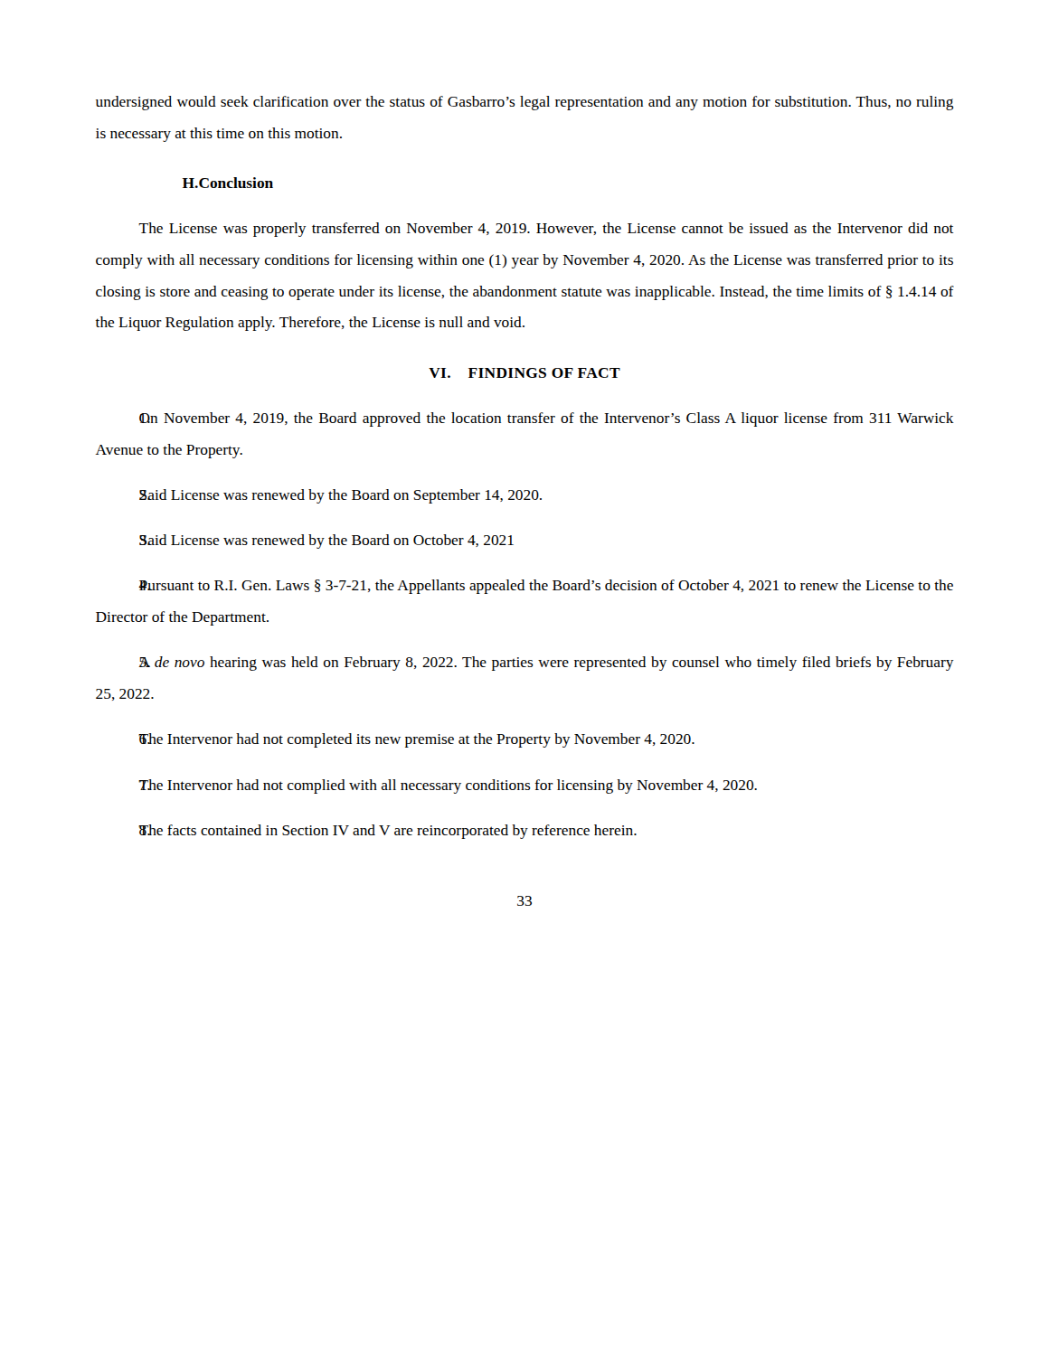undersigned would seek clarification over the status of Gasbarro’s legal representation and any motion for substitution. Thus, no ruling is necessary at this time on this motion.
H. Conclusion
The License was properly transferred on November 4, 2019. However, the License cannot be issued as the Intervenor did not comply with all necessary conditions for licensing within one (1) year by November 4, 2020. As the License was transferred prior to its closing is store and ceasing to operate under its license, the abandonment statute was inapplicable. Instead, the time limits of § 1.4.14 of the Liquor Regulation apply. Therefore, the License is null and void.
VI. FINDINGS OF FACT
On November 4, 2019, the Board approved the location transfer of the Intervenor’s Class A liquor license from 311 Warwick Avenue to the Property.
Said License was renewed by the Board on September 14, 2020.
Said License was renewed by the Board on October 4, 2021
Pursuant to R.I. Gen. Laws § 3-7-21, the Appellants appealed the Board’s decision of October 4, 2021 to renew the License to the Director of the Department.
A de novo hearing was held on February 8, 2022. The parties were represented by counsel who timely filed briefs by February 25, 2022.
The Intervenor had not completed its new premise at the Property by November 4, 2020.
The Intervenor had not complied with all necessary conditions for licensing by November 4, 2020.
The facts contained in Section IV and V are reincorporated by reference herein.
33